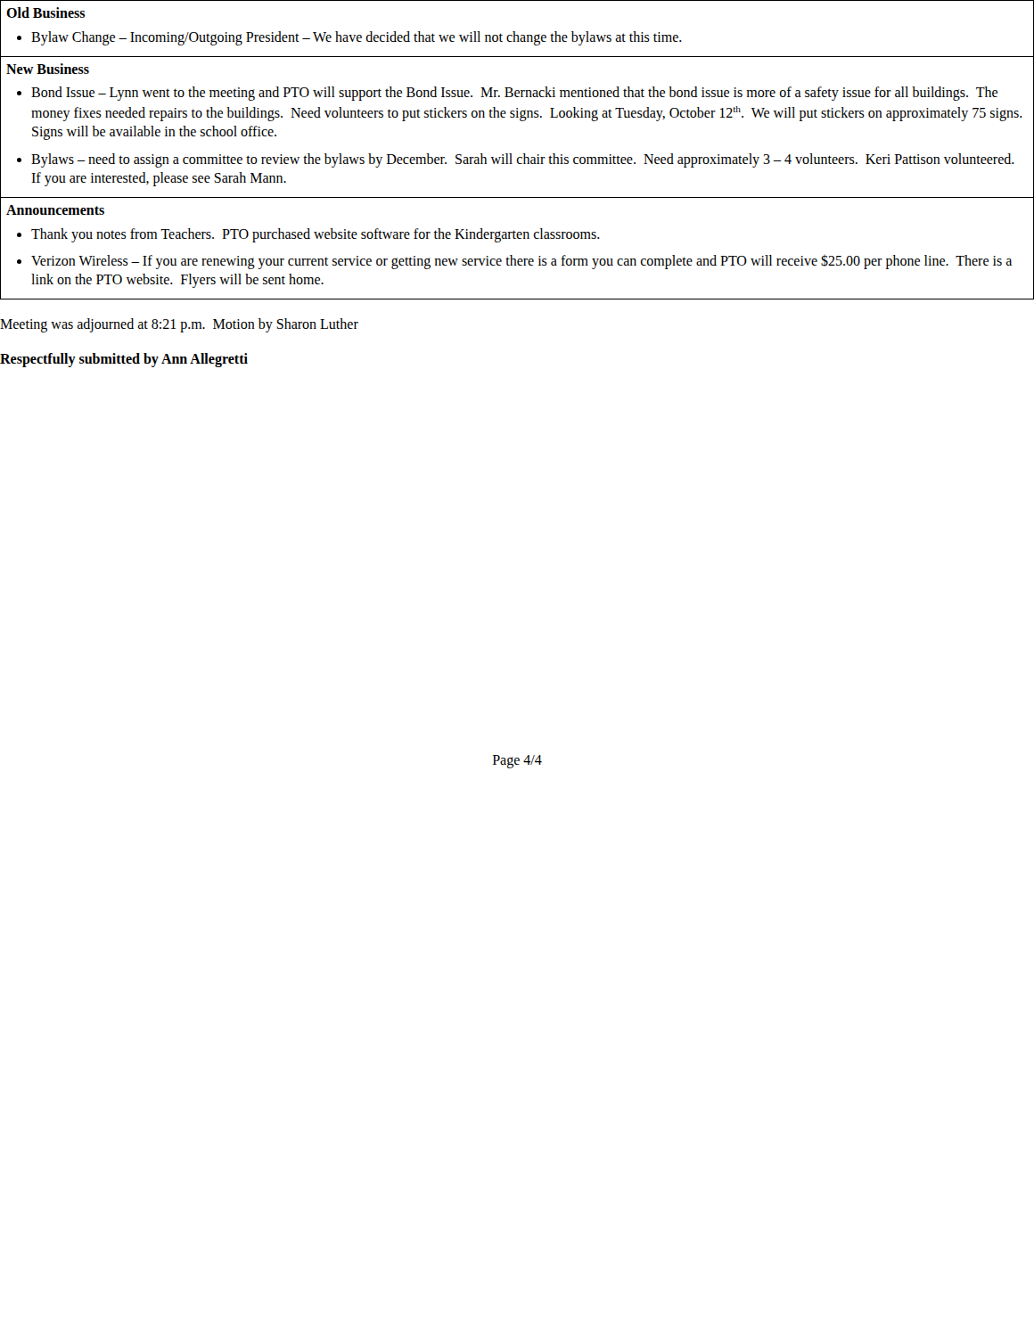| Old Business Bylaw Change – Incoming/Outgoing President – We have decided that we will not change the bylaws at this time. |
| New Business Bond Issue – Lynn went to the meeting and PTO will support the Bond Issue. Mr. Bernacki mentioned that the bond issue is more of a safety issue for all buildings. The money fixes needed repairs to the buildings. Need volunteers to put stickers on the signs. Looking at Tuesday, October 12 th . We will put stickers on approximately 75 signs. Signs will be available in the school office. Bylaws – need to assign a committee to review the bylaws by December. Sarah will chair this committee. Need approximately 3 – 4 volunteers. Keri Pattison volunteered. If you are interested, please see Sarah Mann. |
| Announcements Thank you notes from Teachers. PTO purchased website software for the Kindergarten classrooms. Verizon Wireless – If you are renewing your current service or getting new service there is a form you can complete and PTO will receive $25.00 per phone line. There is a link on the PTO website. Flyers will be sent home. |
Meeting was adjourned at 8:21 p.m. Motion by Sharon Luther
Respectfully submitted by Ann Allegretti
Page 4/4